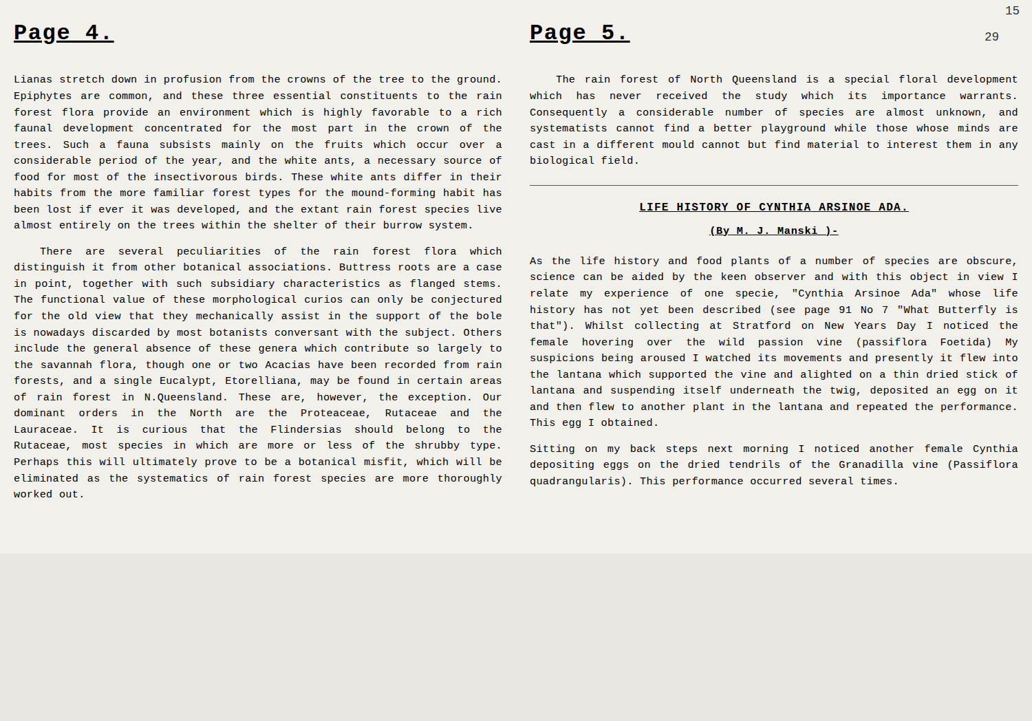15 29
Page 4.
Lianas stretch down in profusion from the crowns of the tree to the ground. Epiphytes are common, and these three essential constituents to the rain forest flora provide an environment which is highly favorable to a rich faunal development concentrated for the most part in the crown of the trees. Such a fauna subsists mainly on the fruits which occur over a considerable period of the year, and the white ants, a necessary source of food for most of the insectivorous birds. These white ants differ in their habits from the more familiar forest types for the mound-forming habit has been lost if ever it was developed, and the extant rain forest species live almost entirely on the trees within the shelter of their burrow system.
There are several peculiarities of the rain forest flora which distinguish it from other botanical associations. Buttress roots are a case in point, together with such subsidiary characteristics as flanged stems. The functional value of these morphological curios can only be conjectured for the old view that they mechanically assist in the support of the bole is nowadays discarded by most botanists conversant with the subject. Others include the general absence of these genera which contribute so largely to the savannah flora, though one or two Acacias have been recorded from rain forests, and a single Eucalypt, Etorelliana, may be found in certain areas of rain forest in N.Queensland. These are, however, the exception. Our dominant orders in the North are the Proteaceae, Rutaceae and the Lauraceae. It is curious that the Flindersias should belong to the Rutaceae, most species in which are more or less of the shrubby type. Perhaps this will ultimately prove to be a botanical misfit, which will be eliminated as the systematics of rain forest species are more thoroughly worked out.
Page 5.
The rain forest of North Queensland is a special floral development which has never received the study which its importance warrants. Consequently a considerable number of species are almost unknown, and systematists cannot find a better playground while those whose minds are cast in a different mould cannot but find material to interest them in any biological field.
LIFE HISTORY OF CYNTHIA ARSINOE ADA.
(By M. J. Manski )-
As the life history and food plants of a number of species are obscure, science can be aided by the keen observer and with this object in view I relate my experience of one specie, "Cynthia Arsinoe Ada" whose life history has not yet been described (see page 91 No 7 "What Butterfly is that"). Whilst collecting at Stratford on New Years Day I noticed the female hovering over the wild passion vine (passiflora Foetida) My suspicions being aroused I watched its movements and presently it flew into the lantana which supported the vine and alighted on a thin dried stick of lantana and suspending itself underneath the twig, deposited an egg on it and then flew to another plant in the lantana and repeated the performance. This egg I obtained.
Sitting on my back steps next morning I noticed another female Cynthia depositing eggs on the dried tendrils of the Granadilla vine (Passiflora quadrangularis). This performance occurred several times.